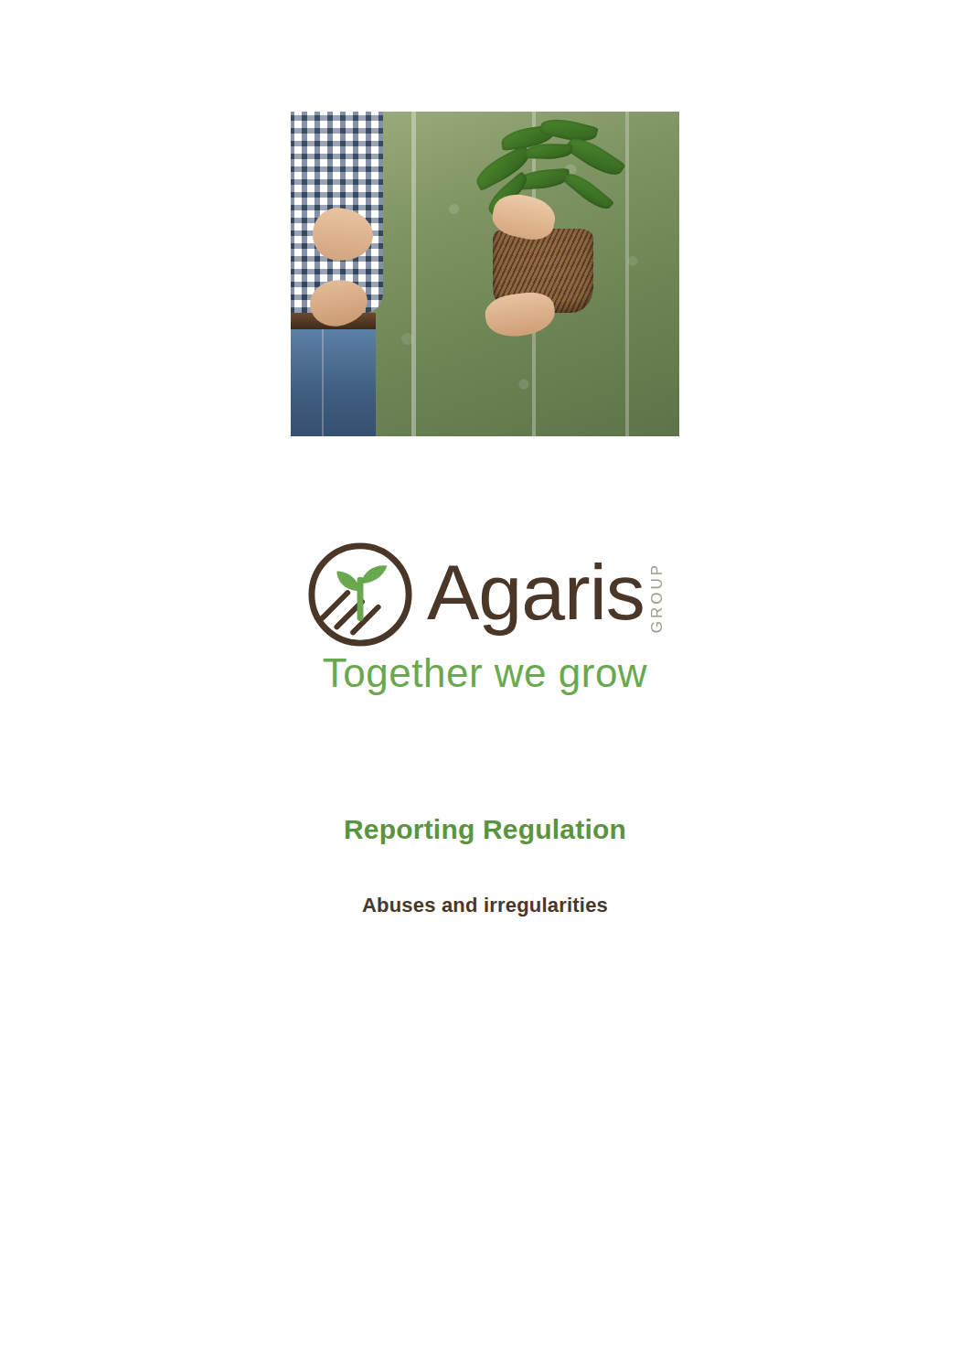Agaris GROUP
Together we grow
Reporting Regulation
Abuses and irregularities